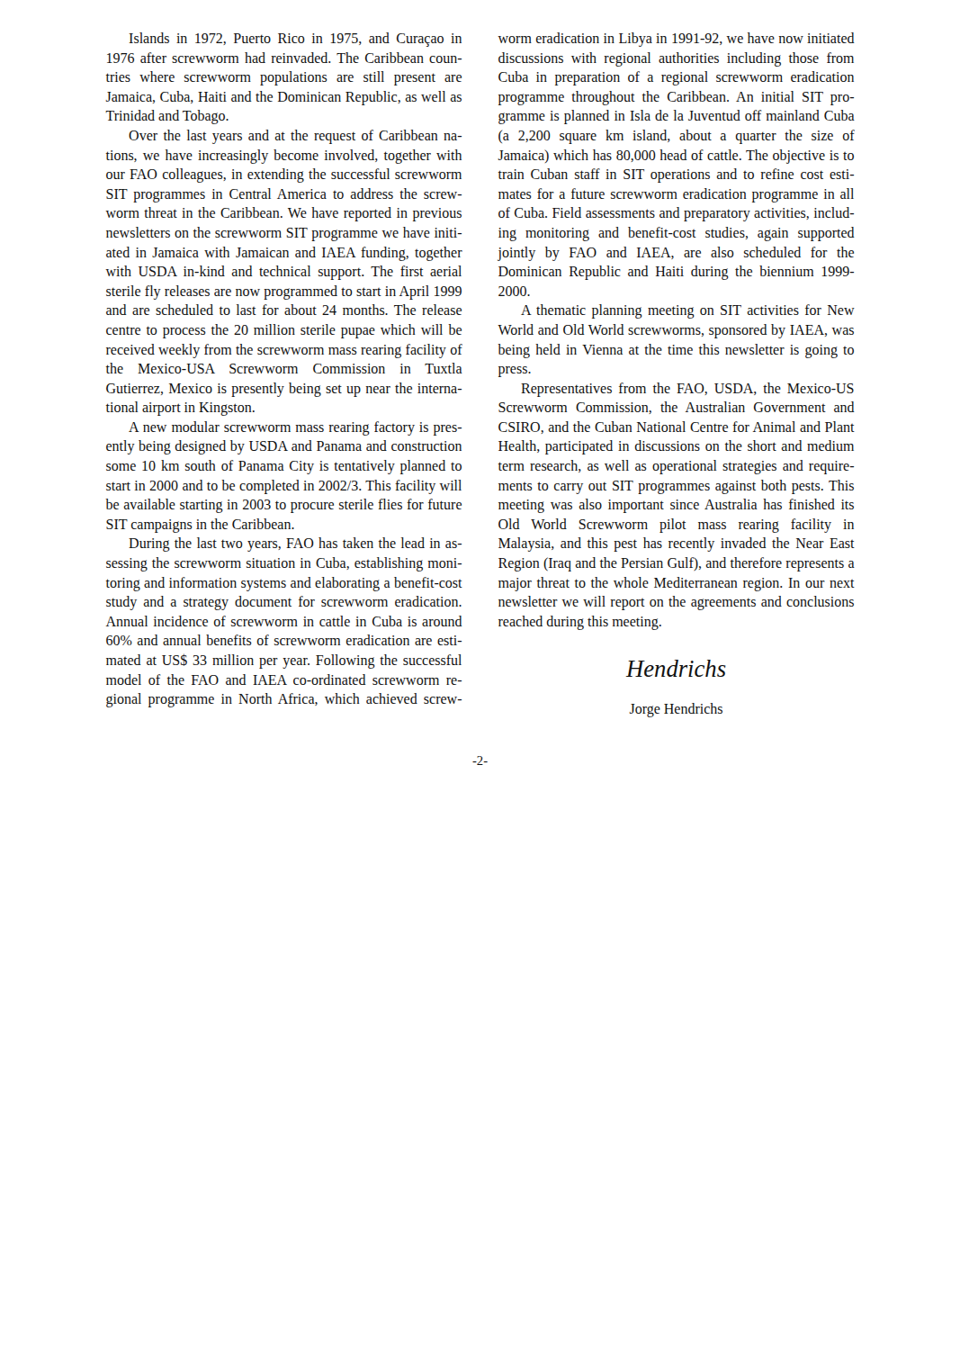Islands in 1972, Puerto Rico in 1975, and Curaçao in 1976 after screwworm had reinvaded. The Caribbean countries where screwworm populations are still present are Jamaica, Cuba, Haiti and the Dominican Republic, as well as Trinidad and Tobago.
Over the last years and at the request of Caribbean nations, we have increasingly become involved, together with our FAO colleagues, in extending the successful screwworm SIT programmes in Central America to address the screwworm threat in the Caribbean. We have reported in previous newsletters on the screwworm SIT programme we have initiated in Jamaica with Jamaican and IAEA funding, together with USDA in-kind and technical support. The first aerial sterile fly releases are now programmed to start in April 1999 and are scheduled to last for about 24 months. The release centre to process the 20 million sterile pupae which will be received weekly from the screwworm mass rearing facility of the Mexico-USA Screwworm Commission in Tuxtla Gutierrez, Mexico is presently being set up near the international airport in Kingston.
A new modular screwworm mass rearing factory is presently being designed by USDA and Panama and construction some 10 km south of Panama City is tentatively planned to start in 2000 and to be completed in 2002/3. This facility will be available starting in 2003 to procure sterile flies for future SIT campaigns in the Caribbean.
During the last two years, FAO has taken the lead in assessing the screwworm situation in Cuba, establishing monitoring and information systems and elaborating a benefit-cost study and a strategy document for screwworm eradication. Annual incidence of screwworm in cattle in Cuba is around 60% and annual benefits of screwworm eradication are estimated at US$ 33 million per year. Following the successful model of the FAO and IAEA co-ordinated screwworm regional programme in North Africa, which achieved screwworm eradication in Libya in 1991-92, we have now initiated discussions with regional authorities including those from Cuba in preparation of a regional screwworm eradication programme throughout the Caribbean. An initial SIT programme is planned in Isla de la Juventud off mainland Cuba (a 2,200 square km island, about a quarter the size of Jamaica) which has 80,000 head of cattle. The objective is to train Cuban staff in SIT operations and to refine cost estimates for a future screwworm eradication programme in all of Cuba. Field assessments and preparatory activities, including monitoring and benefit-cost studies, again supported jointly by FAO and IAEA, are also scheduled for the Dominican Republic and Haiti during the biennium 1999-2000.
A thematic planning meeting on SIT activities for New World and Old World screwworms, sponsored by IAEA, was being held in Vienna at the time this newsletter is going to press.
Representatives from the FAO, USDA, the Mexico-US Screwworm Commission, the Australian Government and CSIRO, and the Cuban National Centre for Animal and Plant Health, participated in discussions on the short and medium term research, as well as operational strategies and requirements to carry out SIT programmes against both pests. This meeting was also important since Australia has finished its Old World Screwworm pilot mass rearing facility in Malaysia, and this pest has recently invaded the Near East Region (Iraq and the Persian Gulf), and therefore represents a major threat to the whole Mediterranean region. In our next newsletter we will report on the agreements and conclusions reached during this meeting.
Hendrichs Jorge Hendrichs
-2-